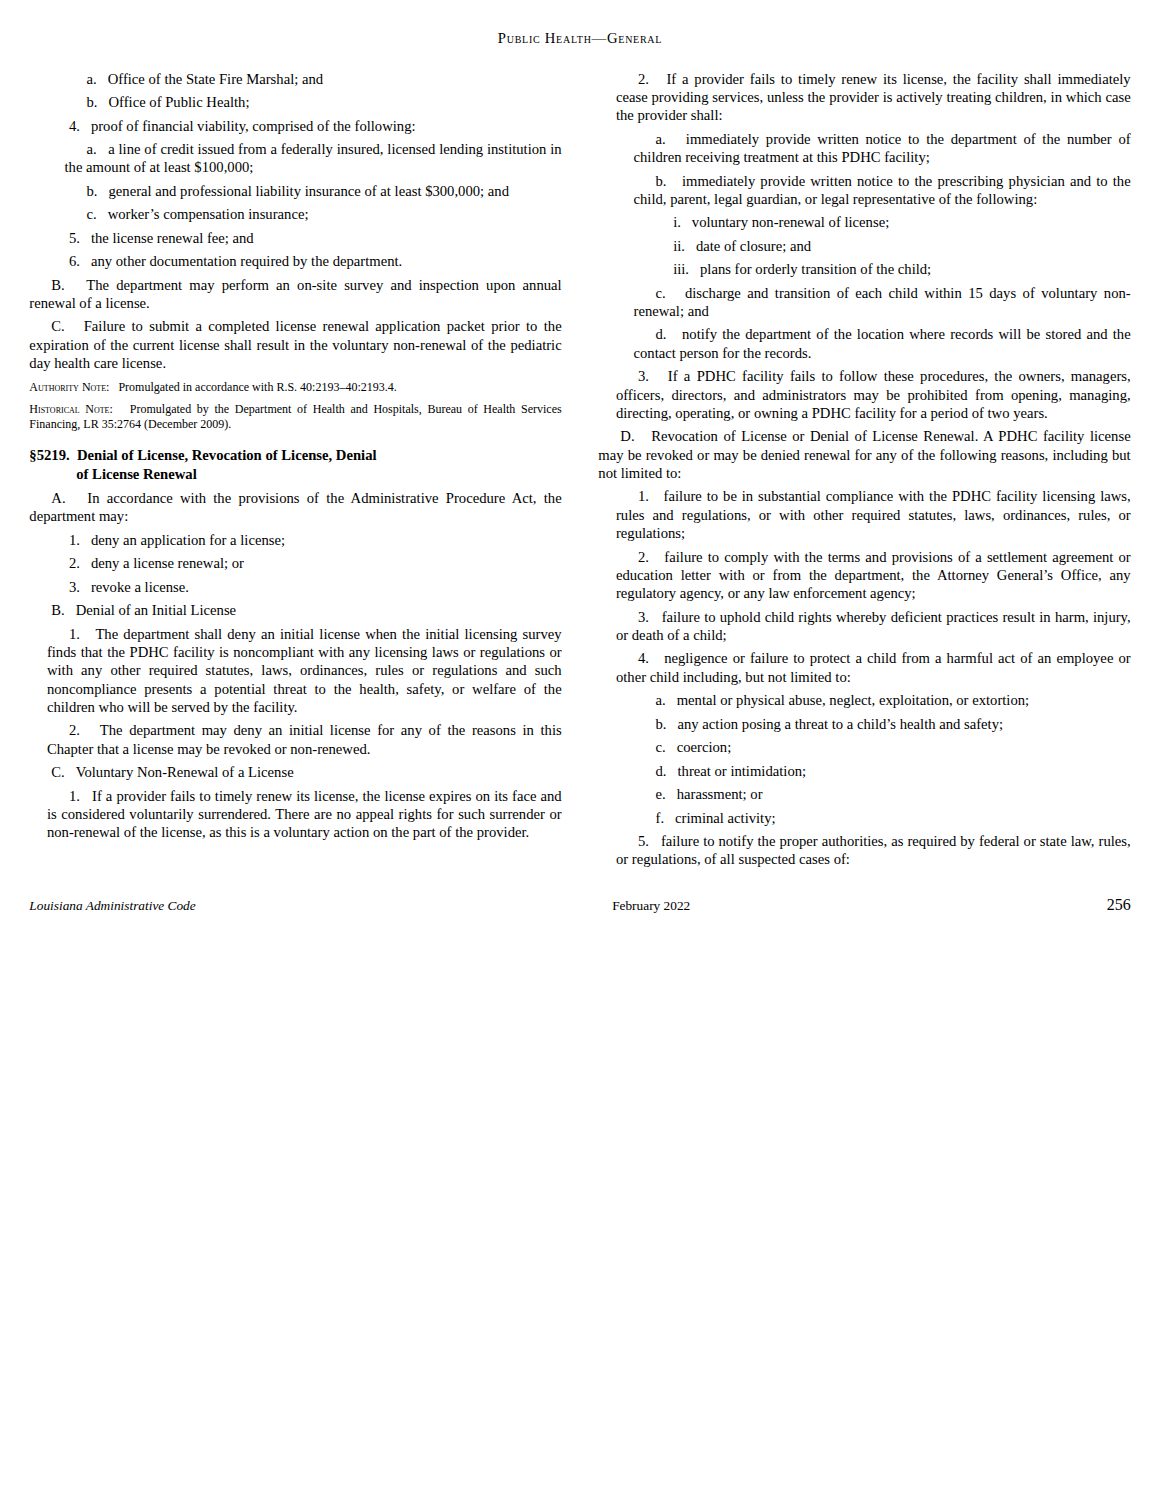Public Health—General
a. Office of the State Fire Marshal; and
b. Office of Public Health;
4. proof of financial viability, comprised of the following:
a. a line of credit issued from a federally insured, licensed lending institution in the amount of at least $100,000;
b. general and professional liability insurance of at least $300,000; and
c. worker’s compensation insurance;
5. the license renewal fee; and
6. any other documentation required by the department.
B. The department may perform an on-site survey and inspection upon annual renewal of a license.
C. Failure to submit a completed license renewal application packet prior to the expiration of the current license shall result in the voluntary non-renewal of the pediatric day health care license.
Authority Note: Promulgated in accordance with R.S. 40:2193–40:2193.4.
Historical Note: Promulgated by the Department of Health and Hospitals, Bureau of Health Services Financing, LR 35:2764 (December 2009).
§5219. Denial of License, Revocation of License, Denialof License Renewal
A. In accordance with the provisions of the Administrative Procedure Act, the department may:
1. deny an application for a license;
2. deny a license renewal; or
3. revoke a license.
B. Denial of an Initial License
1. The department shall deny an initial license when the initial licensing survey finds that the PDHC facility is noncompliant with any licensing laws or regulations or with any other required statutes, laws, ordinances, rules or regulations and such noncompliance presents a potential threat to the health, safety, or welfare of the children who will be served by the facility.
2. The department may deny an initial license for any of the reasons in this Chapter that a license may be revoked or non-renewed.
C. Voluntary Non-Renewal of a License
1. If a provider fails to timely renew its license, the license expires on its face and is considered voluntarily surrendered. There are no appeal rights for such surrender or non-renewal of the license, as this is a voluntary action on the part of the provider.
2. If a provider fails to timely renew its license, the facility shall immediately cease providing services, unless the provider is actively treating children, in which case the provider shall:
a. immediately provide written notice to the department of the number of children receiving treatment at this PDHC facility;
b. immediately provide written notice to the prescribing physician and to the child, parent, legal guardian, or legal representative of the following:
i. voluntary non-renewal of license;
ii. date of closure; and
iii. plans for orderly transition of the child;
c. discharge and transition of each child within 15 days of voluntary non-renewal; and
d. notify the department of the location where records will be stored and the contact person for the records.
3. If a PDHC facility fails to follow these procedures, the owners, managers, officers, directors, and administrators may be prohibited from opening, managing, directing, operating, or owning a PDHC facility for a period of two years.
D. Revocation of License or Denial of License Renewal. A PDHC facility license may be revoked or may be denied renewal for any of the following reasons, including but not limited to:
1. failure to be in substantial compliance with the PDHC facility licensing laws, rules and regulations, or with other required statutes, laws, ordinances, rules, or regulations;
2. failure to comply with the terms and provisions of a settlement agreement or education letter with or from the department, the Attorney General’s Office, any regulatory agency, or any law enforcement agency;
3. failure to uphold child rights whereby deficient practices result in harm, injury, or death of a child;
4. negligence or failure to protect a child from a harmful act of an employee or other child including, but not limited to:
a. mental or physical abuse, neglect, exploitation, or extortion;
b. any action posing a threat to a child’s health and safety;
c. coercion;
d. threat or intimidation;
e. harassment; or
f. criminal activity;
5. failure to notify the proper authorities, as required by federal or state law, rules, or regulations, of all suspected cases of:
Louisiana Administrative Code February 2022 256